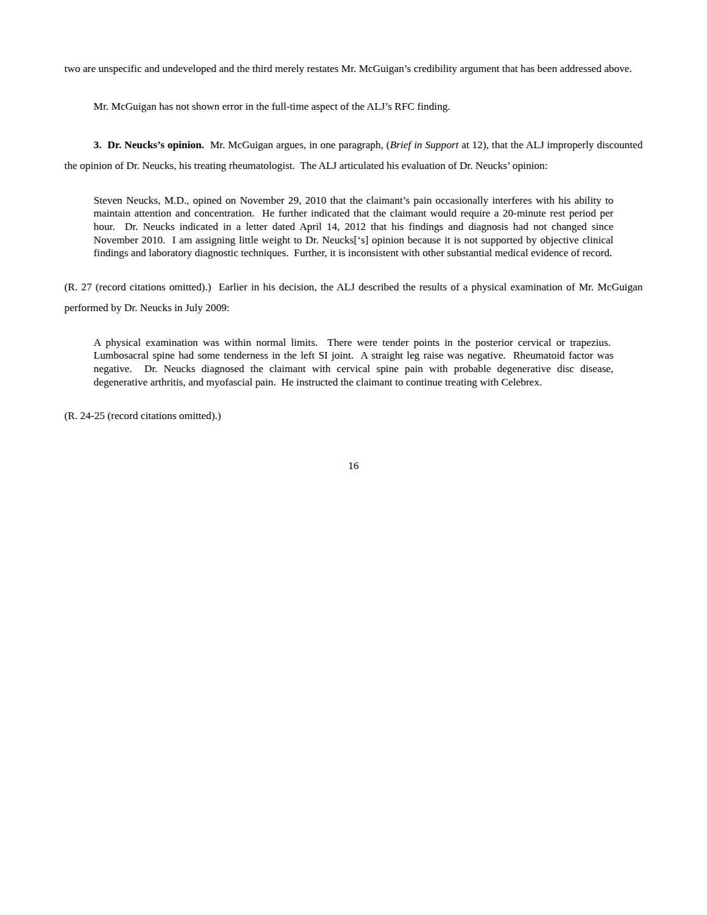two are unspecific and undeveloped and the third merely restates Mr. McGuigan’s credibility argument that has been addressed above.
Mr. McGuigan has not shown error in the full-time aspect of the ALJ’s RFC finding.
3. Dr. Neucks’s opinion. Mr. McGuigan argues, in one paragraph, (Brief in Support at 12), that the ALJ improperly discounted the opinion of Dr. Neucks, his treating rheumatologist. The ALJ articulated his evaluation of Dr. Neucks’ opinion:
Steven Neucks, M.D., opined on November 29, 2010 that the claimant’s pain occasionally interferes with his ability to maintain attention and concentration. He further indicated that the claimant would require a 20-minute rest period per hour. Dr. Neucks indicated in a letter dated April 14, 2012 that his findings and diagnosis had not changed since November 2010. I am assigning little weight to Dr. Neucks[‘s] opinion because it is not supported by objective clinical findings and laboratory diagnostic techniques. Further, it is inconsistent with other substantial medical evidence of record.
(R. 27 (record citations omitted).) Earlier in his decision, the ALJ described the results of a physical examination of Mr. McGuigan performed by Dr. Neucks in July 2009:
A physical examination was within normal limits. There were tender points in the posterior cervical or trapezius. Lumbosacral spine had some tenderness in the left SI joint. A straight leg raise was negative. Rheumatoid factor was negative. Dr. Neucks diagnosed the claimant with cervical spine pain with probable degenerative disc disease, degenerative arthritis, and myofascial pain. He instructed the claimant to continue treating with Celebrex.
(R. 24-25 (record citations omitted).)
16